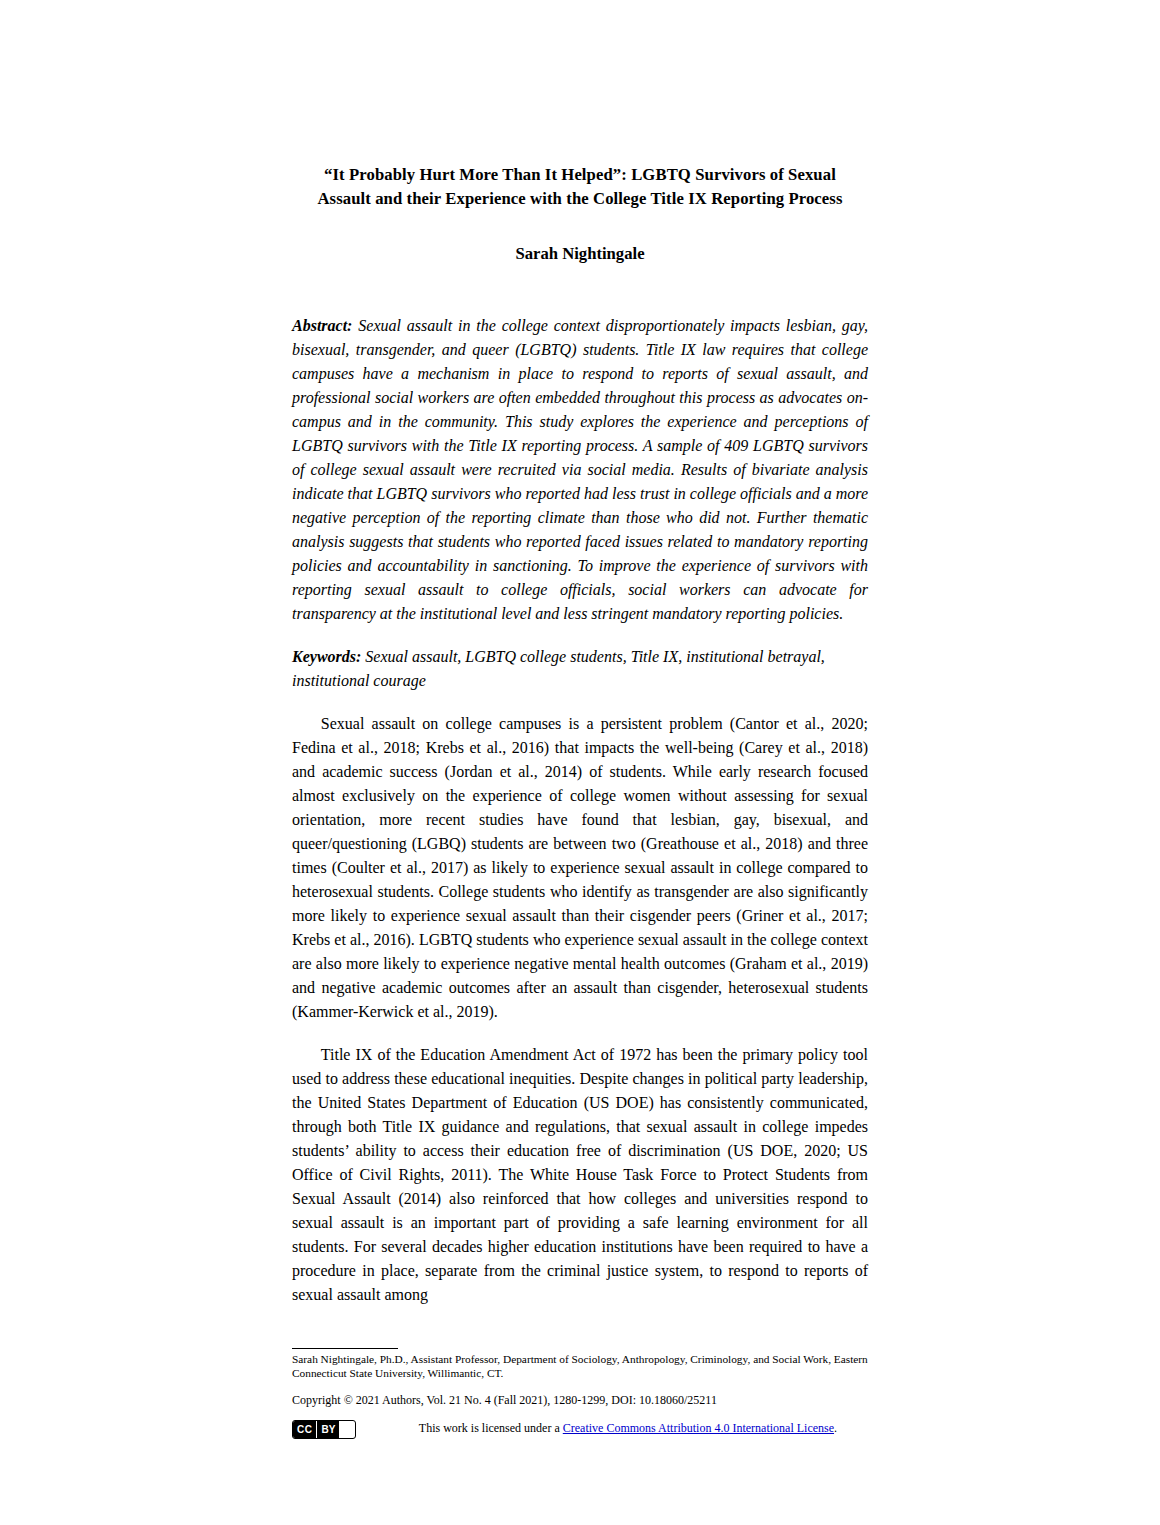“It Probably Hurt More Than It Helped”: LGBTQ Survivors of Sexual
Assault and their Experience with the College Title IX Reporting Process
Sarah Nightingale
Abstract: Sexual assault in the college context disproportionately impacts lesbian, gay, bisexual, transgender, and queer (LGBTQ) students. Title IX law requires that college campuses have a mechanism in place to respond to reports of sexual assault, and professional social workers are often embedded throughout this process as advocates on-campus and in the community. This study explores the experience and perceptions of LGBTQ survivors with the Title IX reporting process. A sample of 409 LGBTQ survivors of college sexual assault were recruited via social media. Results of bivariate analysis indicate that LGBTQ survivors who reported had less trust in college officials and a more negative perception of the reporting climate than those who did not. Further thematic analysis suggests that students who reported faced issues related to mandatory reporting policies and accountability in sanctioning. To improve the experience of survivors with reporting sexual assault to college officials, social workers can advocate for transparency at the institutional level and less stringent mandatory reporting policies.
Keywords: Sexual assault, LGBTQ college students, Title IX, institutional betrayal, institutional courage
Sexual assault on college campuses is a persistent problem (Cantor et al., 2020; Fedina et al., 2018; Krebs et al., 2016) that impacts the well-being (Carey et al., 2018) and academic success (Jordan et al., 2014) of students. While early research focused almost exclusively on the experience of college women without assessing for sexual orientation, more recent studies have found that lesbian, gay, bisexual, and queer/questioning (LGBQ) students are between two (Greathouse et al., 2018) and three times (Coulter et al., 2017) as likely to experience sexual assault in college compared to heterosexual students. College students who identify as transgender are also significantly more likely to experience sexual assault than their cisgender peers (Griner et al., 2017; Krebs et al., 2016). LGBTQ students who experience sexual assault in the college context are also more likely to experience negative mental health outcomes (Graham et al., 2019) and negative academic outcomes after an assault than cisgender, heterosexual students (Kammer-Kerwick et al., 2019).
Title IX of the Education Amendment Act of 1972 has been the primary policy tool used to address these educational inequities. Despite changes in political party leadership, the United States Department of Education (US DOE) has consistently communicated, through both Title IX guidance and regulations, that sexual assault in college impedes students’ ability to access their education free of discrimination (US DOE, 2020; US Office of Civil Rights, 2011). The White House Task Force to Protect Students from Sexual Assault (2014) also reinforced that how colleges and universities respond to sexual assault is an important part of providing a safe learning environment for all students. For several decades higher education institutions have been required to have a procedure in place, separate from the criminal justice system, to respond to reports of sexual assault among
Sarah Nightingale, Ph.D., Assistant Professor, Department of Sociology, Anthropology, Criminology, and Social Work, Eastern Connecticut State University, Willimantic, CT.
Copyright © 2021 Authors, Vol. 21 No. 4 (Fall 2021), 1280-1299, DOI: 10.18060/25211
CC BY This work is licensed under a Creative Commons Attribution 4.0 International License.